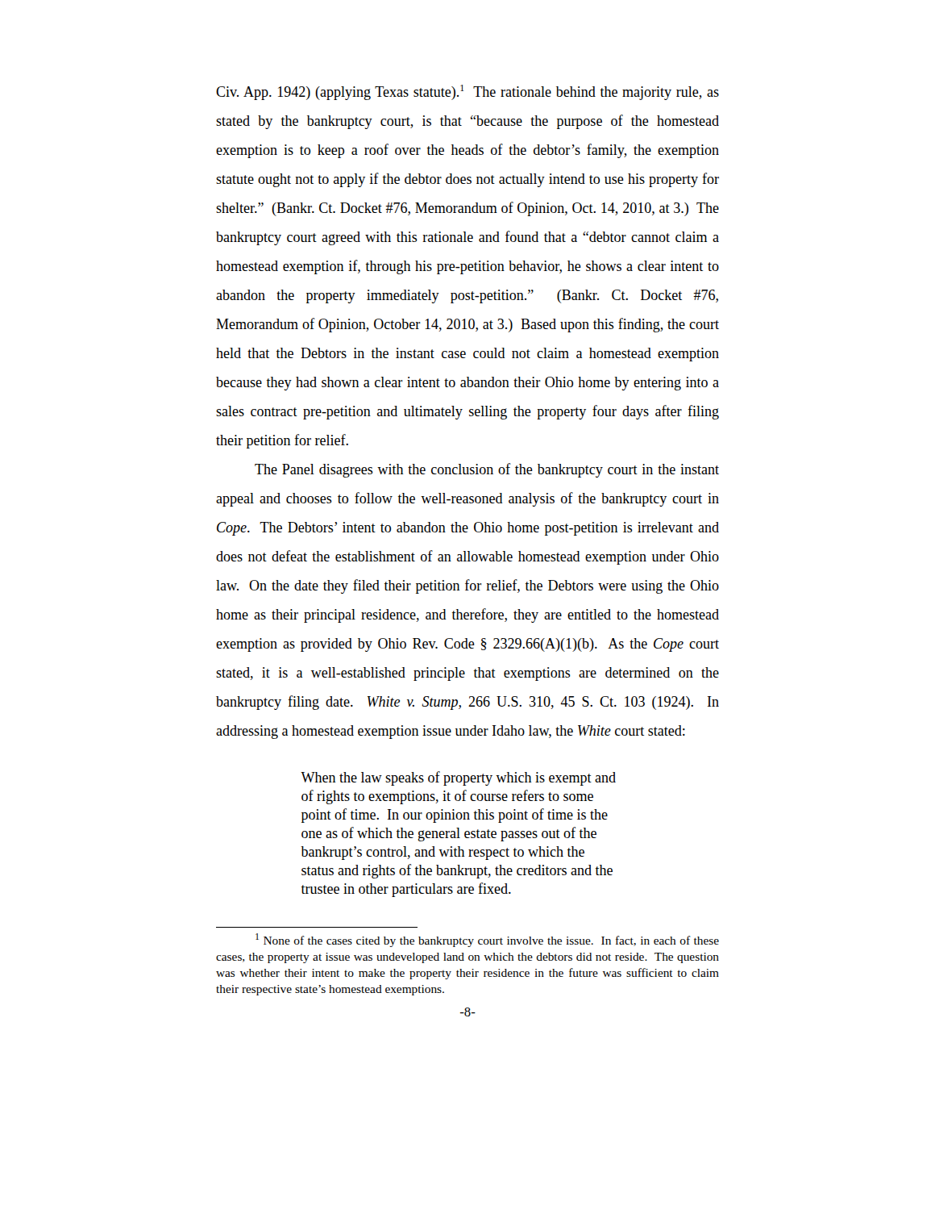Civ. App. 1942) (applying Texas statute).1 The rationale behind the majority rule, as stated by the bankruptcy court, is that “because the purpose of the homestead exemption is to keep a roof over the heads of the debtor’s family, the exemption statute ought not to apply if the debtor does not actually intend to use his property for shelter.” (Bankr. Ct. Docket #76, Memorandum of Opinion, Oct. 14, 2010, at 3.) The bankruptcy court agreed with this rationale and found that a “debtor cannot claim a homestead exemption if, through his pre-petition behavior, he shows a clear intent to abandon the property immediately post-petition.” (Bankr. Ct. Docket #76, Memorandum of Opinion, October 14, 2010, at 3.) Based upon this finding, the court held that the Debtors in the instant case could not claim a homestead exemption because they had shown a clear intent to abandon their Ohio home by entering into a sales contract pre-petition and ultimately selling the property four days after filing their petition for relief.
The Panel disagrees with the conclusion of the bankruptcy court in the instant appeal and chooses to follow the well-reasoned analysis of the bankruptcy court in Cope. The Debtors’ intent to abandon the Ohio home post-petition is irrelevant and does not defeat the establishment of an allowable homestead exemption under Ohio law. On the date they filed their petition for relief, the Debtors were using the Ohio home as their principal residence, and therefore, they are entitled to the homestead exemption as provided by Ohio Rev. Code § 2329.66(A)(1)(b). As the Cope court stated, it is a well-established principle that exemptions are determined on the bankruptcy filing date. White v. Stump, 266 U.S. 310, 45 S. Ct. 103 (1924). In addressing a homestead exemption issue under Idaho law, the White court stated:
When the law speaks of property which is exempt and of rights to exemptions, it of course refers to some point of time. In our opinion this point of time is the one as of which the general estate passes out of the bankrupt’s control, and with respect to which the status and rights of the bankrupt, the creditors and the trustee in other particulars are fixed.
1 None of the cases cited by the bankruptcy court involve the issue. In fact, in each of these cases, the property at issue was undeveloped land on which the debtors did not reside. The question was whether their intent to make the property their residence in the future was sufficient to claim their respective state’s homestead exemptions.
-8-